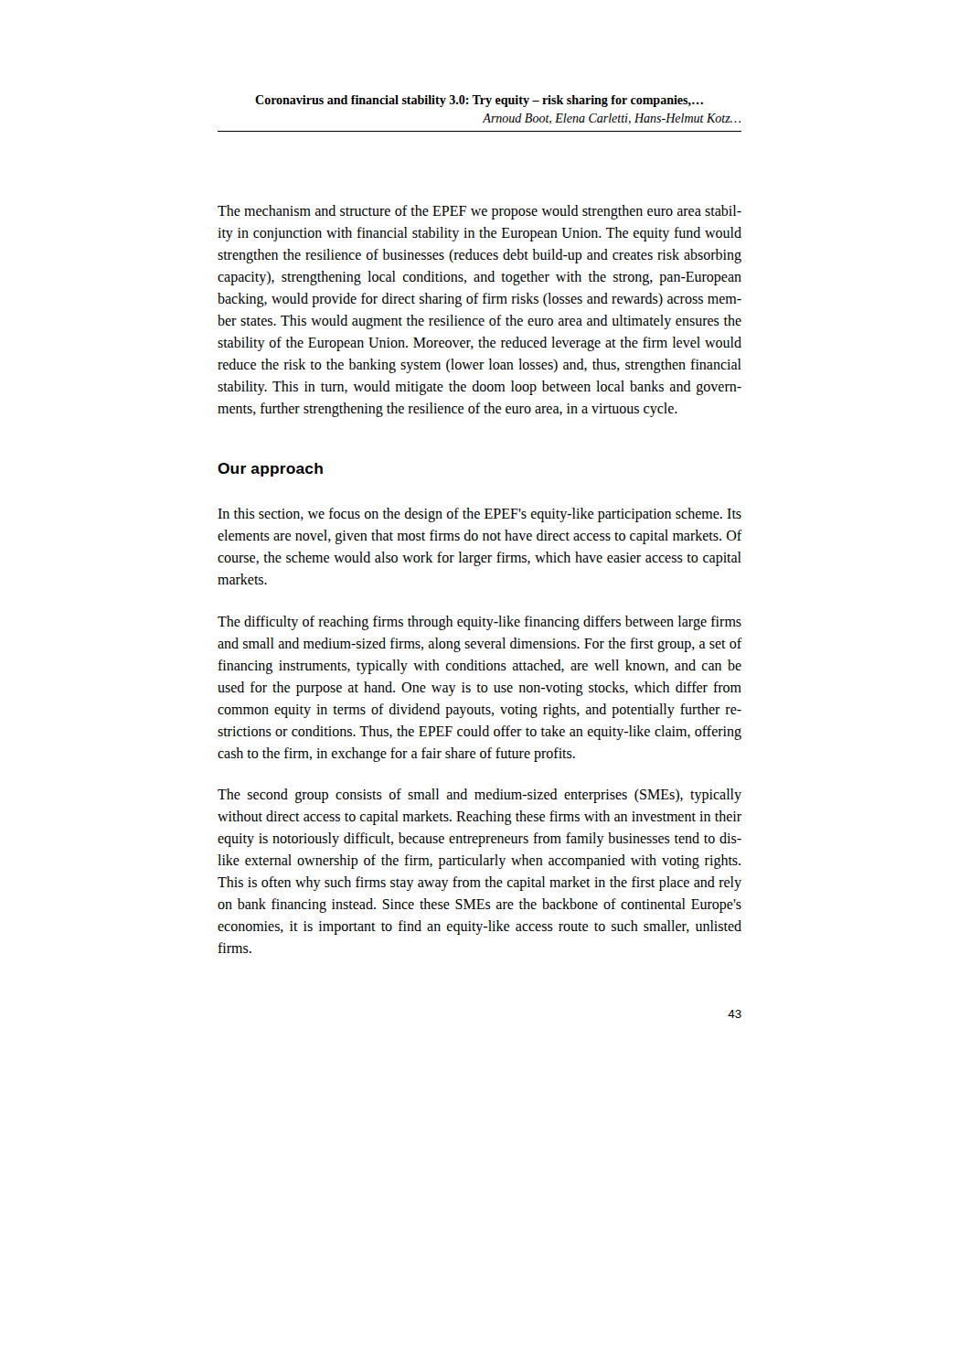Coronavirus and financial stability 3.0: Try equity – risk sharing for companies,…
Arnoud Boot, Elena Carletti, Hans-Helmut Kotz…
The mechanism and structure of the EPEF we propose would strengthen euro area stability in conjunction with financial stability in the European Union. The equity fund would strengthen the resilience of businesses (reduces debt build-up and creates risk absorbing capacity), strengthening local conditions, and together with the strong, pan-European backing, would provide for direct sharing of firm risks (losses and rewards) across member states. This would augment the resilience of the euro area and ultimately ensures the stability of the European Union. Moreover, the reduced leverage at the firm level would reduce the risk to the banking system (lower loan losses) and, thus, strengthen financial stability. This in turn, would mitigate the doom loop between local banks and governments, further strengthening the resilience of the euro area, in a virtuous cycle.
Our approach
In this section, we focus on the design of the EPEF's equity-like participation scheme. Its elements are novel, given that most firms do not have direct access to capital markets. Of course, the scheme would also work for larger firms, which have easier access to capital markets.
The difficulty of reaching firms through equity-like financing differs between large firms and small and medium-sized firms, along several dimensions. For the first group, a set of financing instruments, typically with conditions attached, are well known, and can be used for the purpose at hand. One way is to use non-voting stocks, which differ from common equity in terms of dividend payouts, voting rights, and potentially further restrictions or conditions. Thus, the EPEF could offer to take an equity-like claim, offering cash to the firm, in exchange for a fair share of future profits.
The second group consists of small and medium-sized enterprises (SMEs), typically without direct access to capital markets. Reaching these firms with an investment in their equity is notoriously difficult, because entrepreneurs from family businesses tend to dislike external ownership of the firm, particularly when accompanied with voting rights. This is often why such firms stay away from the capital market in the first place and rely on bank financing instead. Since these SMEs are the backbone of continental Europe's economies, it is important to find an equity-like access route to such smaller, unlisted firms.
43